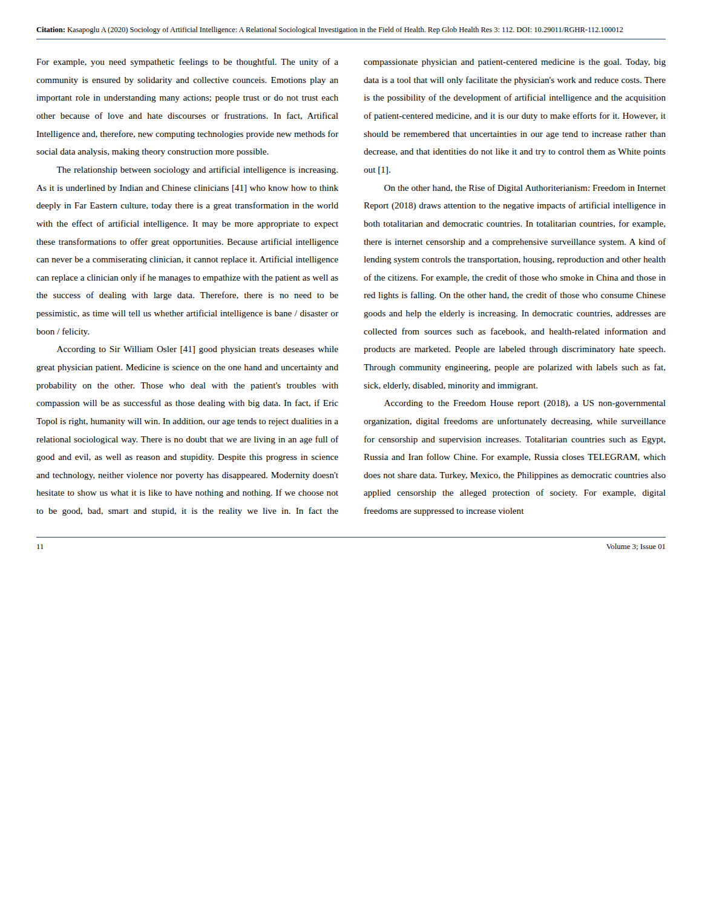Citation: Kasapoglu A (2020) Sociology of Artificial Intelligence: A Relational Sociological Investigation in the Field of Health. Rep Glob Health Res 3: 112. DOI: 10.29011/RGHR-112.100012
For example, you need sympathetic feelings to be thoughtful. The unity of a community is ensured by solidarity and collective counceis. Emotions play an important role in understanding many actions; people trust or do not trust each other because of love and hate discourses or frustrations. In fact, Artifical Intelligence and, therefore, new computing technologies provide new methods for social data analysis, making theory construction more possible.
The relationship between sociology and artificial intelligence is increasing. As it is underlined by Indian and Chinese clinicians [41] who know how to think deeply in Far Eastern culture, today there is a great transformation in the world with the effect of artificial intelligence. It may be more appropriate to expect these transformations to offer great opportunities. Because artificial intelligence can never be a commiserating clinician, it cannot replace it. Artificial intelligence can replace a clinician only if he manages to empathize with the patient as well as the success of dealing with large data. Therefore, there is no need to be pessimistic, as time will tell us whether artificial intelligence is bane / disaster or boon / felicity.
According to Sir William Osler [41] good physician treats deseases while great physician patient. Medicine is science on the one hand and uncertainty and probability on the other. Those who deal with the patient's troubles with compassion will be as successful as those dealing with big data. In fact, if Eric Topol is right, humanity will win. In addition, our age tends to reject dualities in a relational sociological way. There is no doubt that we are living in an age full of good and evil, as well as reason and stupidity. Despite this progress in science and technology, neither violence nor poverty has disappeared. Modernity doesn't hesitate to show us what it is like to have nothing and nothing. If we choose not to be good, bad, smart and stupid, it is the reality we live in. In fact the compassionate physician and patient-centered medicine is the goal. Today, big data is a tool that will only facilitate the physician's work and reduce costs. There is the possibility of the development of artificial intelligence and the acquisition of patient-centered medicine, and it is our duty to make efforts for it. However, it should be remembered that uncertainties in our age tend to increase rather than decrease, and that identities do not like it and try to control them as White points out [1].
On the other hand, the Rise of Digital Authoriterianism: Freedom in Internet Report (2018) draws attention to the negative impacts of artificial intelligence in both totalitarian and democratic countries. In totalitarian countries, for example, there is internet censorship and a comprehensive surveillance system. A kind of lending system controls the transportation, housing, reproduction and other health of the citizens. For example, the credit of those who smoke in China and those in red lights is falling. On the other hand, the credit of those who consume Chinese goods and help the elderly is increasing. In democratic countries, addresses are collected from sources such as facebook, and health-related information and products are marketed. People are labeled through discriminatory hate speech. Through community engineering, people are polarized with labels such as fat, sick, elderly, disabled, minority and immigrant.
According to the Freedom House report (2018), a US non-governmental organization, digital freedoms are unfortunately decreasing, while surveillance for censorship and supervision increases. Totalitarian countries such as Egypt, Russia and Iran follow Chine. For example, Russia closes TELEGRAM, which does not share data. Turkey, Mexico, the Philippines as democratic countries also applied censorship the alleged protection of society. For example, digital freedoms are suppressed to increase violent
11 Volume 3; Issue 01